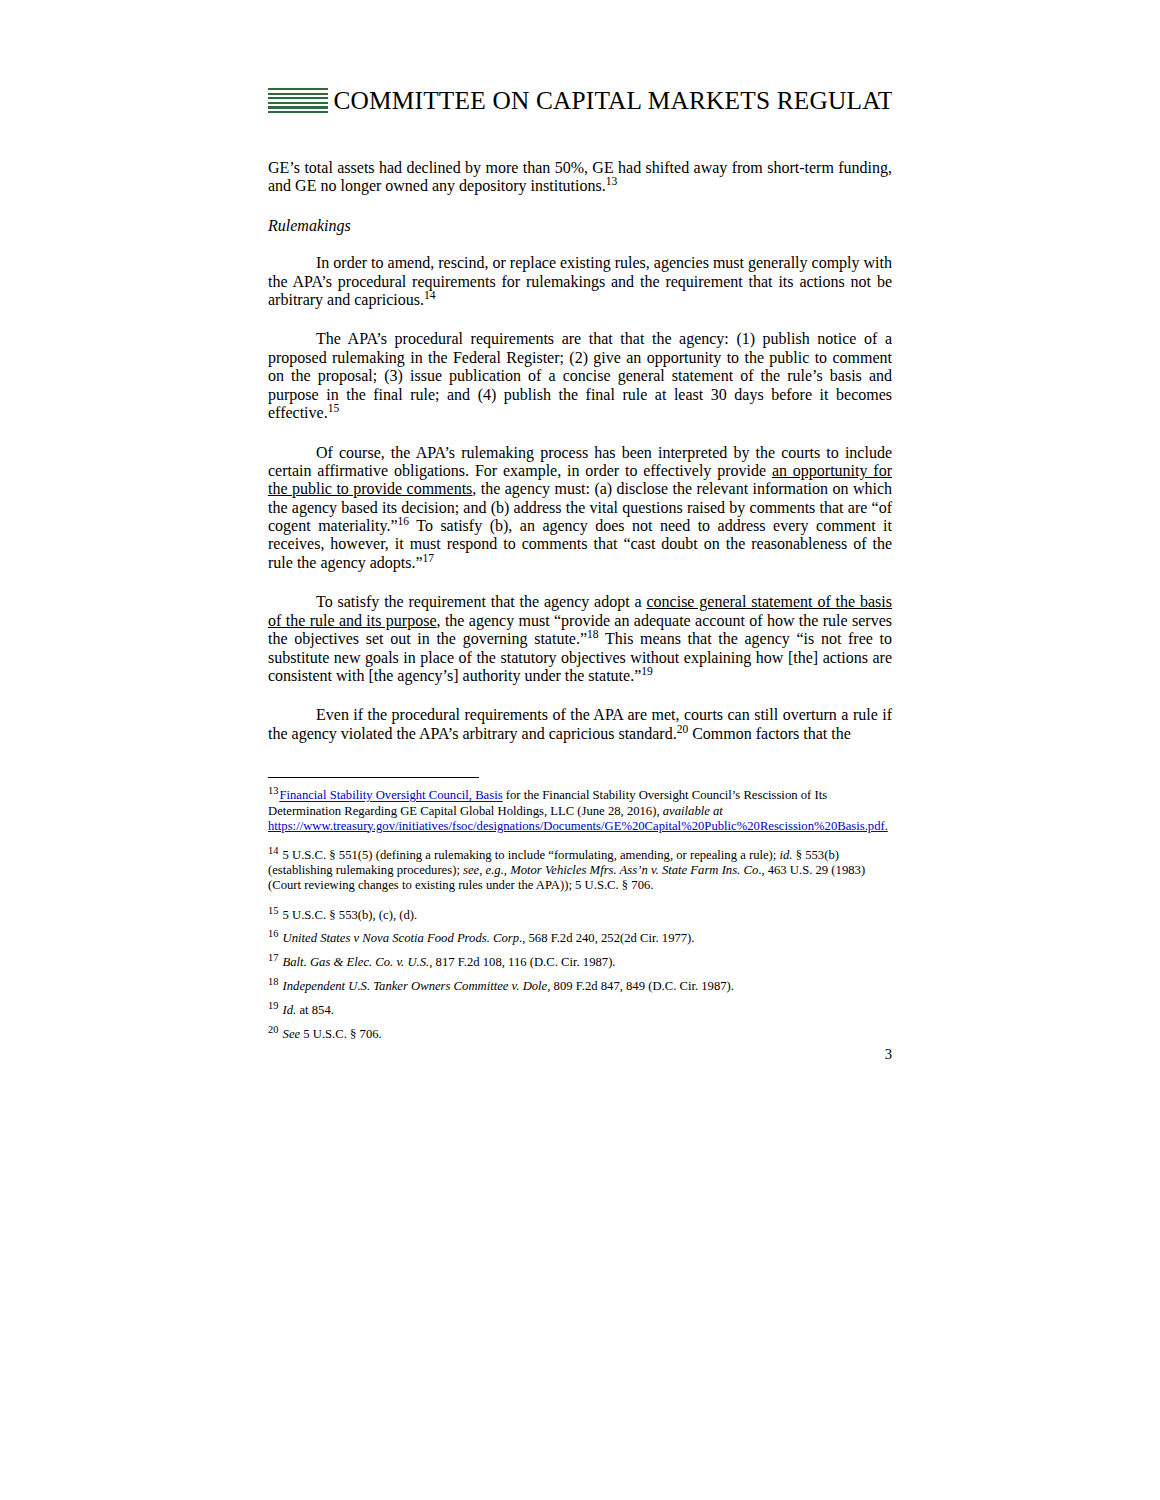COMMITTEE ON CAPITAL MARKETS REGULATION
GE’s total assets had declined by more than 50%, GE had shifted away from short-term funding, and GE no longer owned any depository institutions.13
Rulemakings
In order to amend, rescind, or replace existing rules, agencies must generally comply with the APA’s procedural requirements for rulemakings and the requirement that its actions not be arbitrary and capricious.14
The APA’s procedural requirements are that that the agency: (1) publish notice of a proposed rulemaking in the Federal Register; (2) give an opportunity to the public to comment on the proposal; (3) issue publication of a concise general statement of the rule’s basis and purpose in the final rule; and (4) publish the final rule at least 30 days before it becomes effective.15
Of course, the APA’s rulemaking process has been interpreted by the courts to include certain affirmative obligations. For example, in order to effectively provide an opportunity for the public to provide comments, the agency must: (a) disclose the relevant information on which the agency based its decision; and (b) address the vital questions raised by comments that are “of cogent materiality.”16 To satisfy (b), an agency does not need to address every comment it receives, however, it must respond to comments that “cast doubt on the reasonableness of the rule the agency adopts.”17
To satisfy the requirement that the agency adopt a concise general statement of the basis of the rule and its purpose, the agency must “provide an adequate account of how the rule serves the objectives set out in the governing statute.”18 This means that the agency “is not free to substitute new goals in place of the statutory objectives without explaining how [the] actions are consistent with [the agency’s] authority under the statute.”19
Even if the procedural requirements of the APA are met, courts can still overturn a rule if the agency violated the APA’s arbitrary and capricious standard.20 Common factors that the
13 Financial Stability Oversight Council, Basis for the Financial Stability Oversight Council’s Rescission of Its Determination Regarding GE Capital Global Holdings, LLC (June 28, 2016), available at https://www.treasury.gov/initiatives/fsoc/designations/Documents/GE%20Capital%20Public%20Rescission%20Basis.pdf.
14 5 U.S.C. § 551(5) (defining a rulemaking to include “formulating, amending, or repealing a rule); id. § 553(b) (establishing rulemaking procedures); see, e.g., Motor Vehicles Mfrs. Ass’n v. State Farm Ins. Co., 463 U.S. 29 (1983) (Court reviewing changes to existing rules under the APA)); 5 U.S.C. § 706.
15 5 U.S.C. § 553(b), (c), (d).
16 United States v Nova Scotia Food Prods. Corp., 568 F.2d 240, 252(2d Cir. 1977).
17 Balt. Gas & Elec. Co. v. U.S., 817 F.2d 108, 116 (D.C. Cir. 1987).
18 Independent U.S. Tanker Owners Committee v. Dole, 809 F.2d 847, 849 (D.C. Cir. 1987).
19 Id. at 854.
20 See 5 U.S.C. § 706.
3